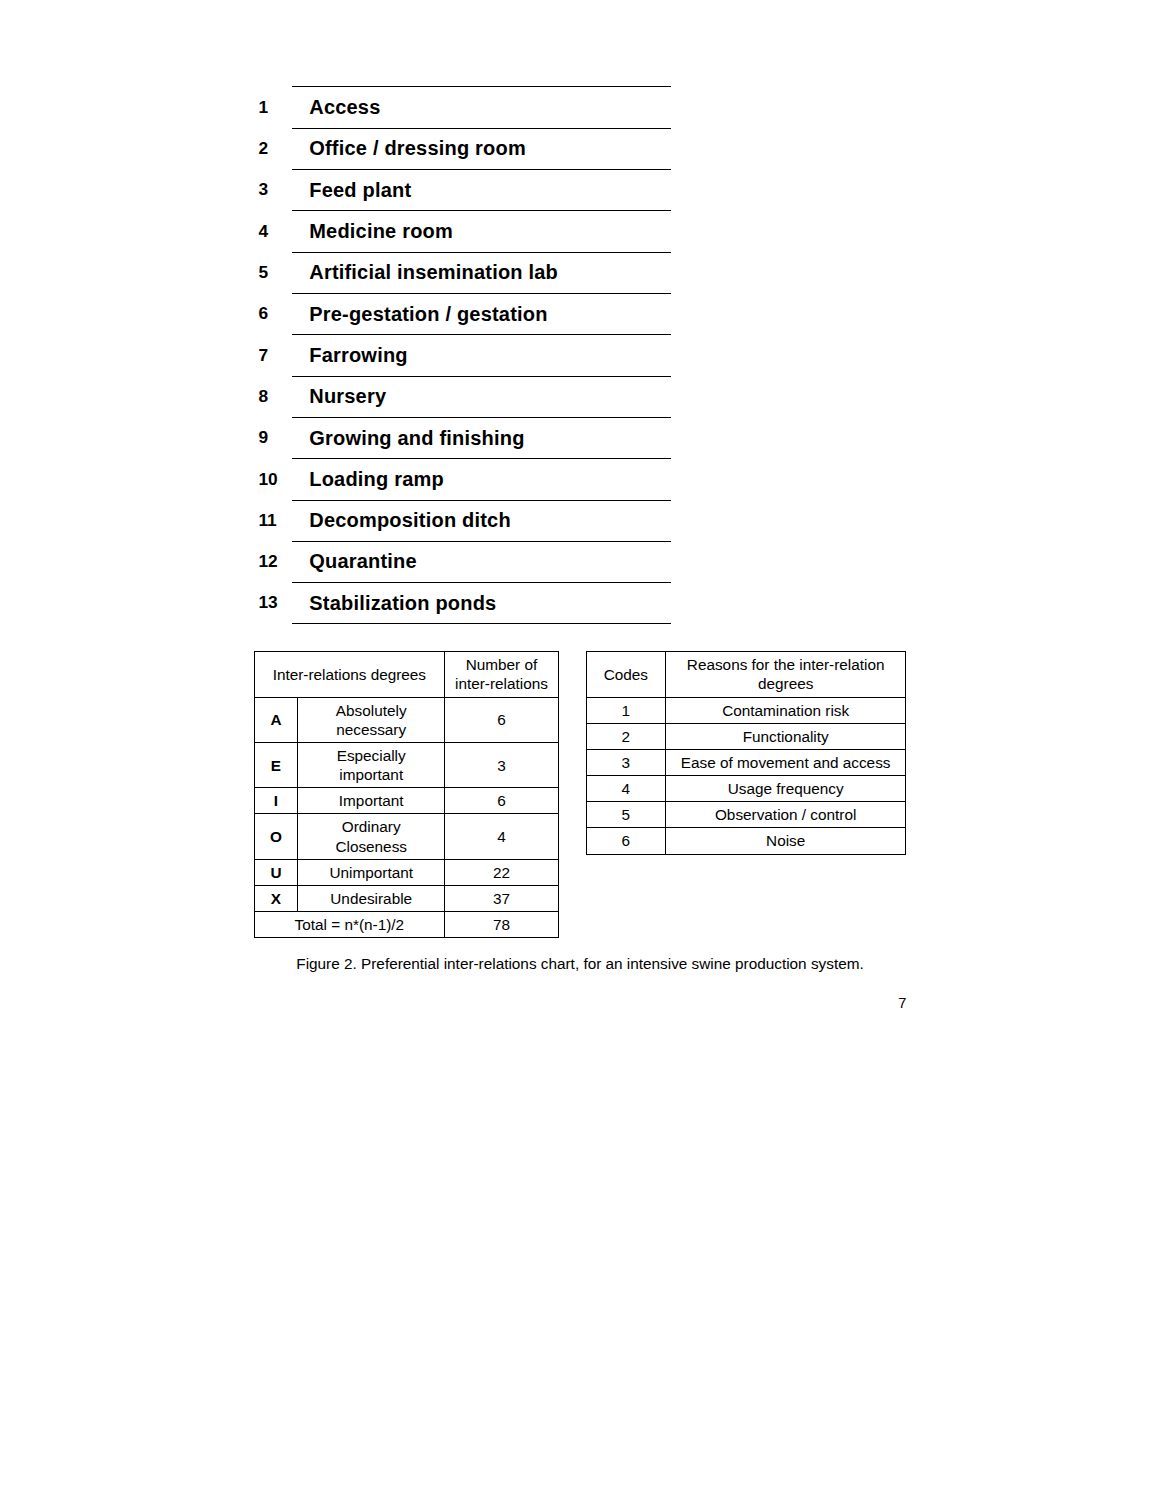| 1 | Access |
| 2 | Office / dressing room |
| 3 | Feed plant |
| 4 | Medicine room |
| 5 | Artificial insemination lab |
| 6 | Pre-gestation / gestation |
| 7 | Farrowing |
| 8 | Nursery |
| 9 | Growing and finishing |
| 10 | Loading ramp |
| 11 | Decomposition ditch |
| 12 | Quarantine |
| 13 | Stabilization ponds |
| Inter-relations degrees | Number of inter-relations |
| --- | --- |
| A | Absolutely necessary | 6 |
| E | Especially important | 3 |
| I | Important | 6 |
| O | Ordinary Closeness | 4 |
| U | Unimportant | 22 |
| X | Undesirable | 37 |
| Total = n*(n-1)/2 | 78 |
| Codes | Reasons for the inter-relation degrees |
| --- | --- |
| 1 | Contamination risk |
| 2 | Functionality |
| 3 | Ease of movement and access |
| 4 | Usage frequency |
| 5 | Observation / control |
| 6 | Noise |
Figure 2. Preferential inter-relations chart, for an intensive swine production system.
7